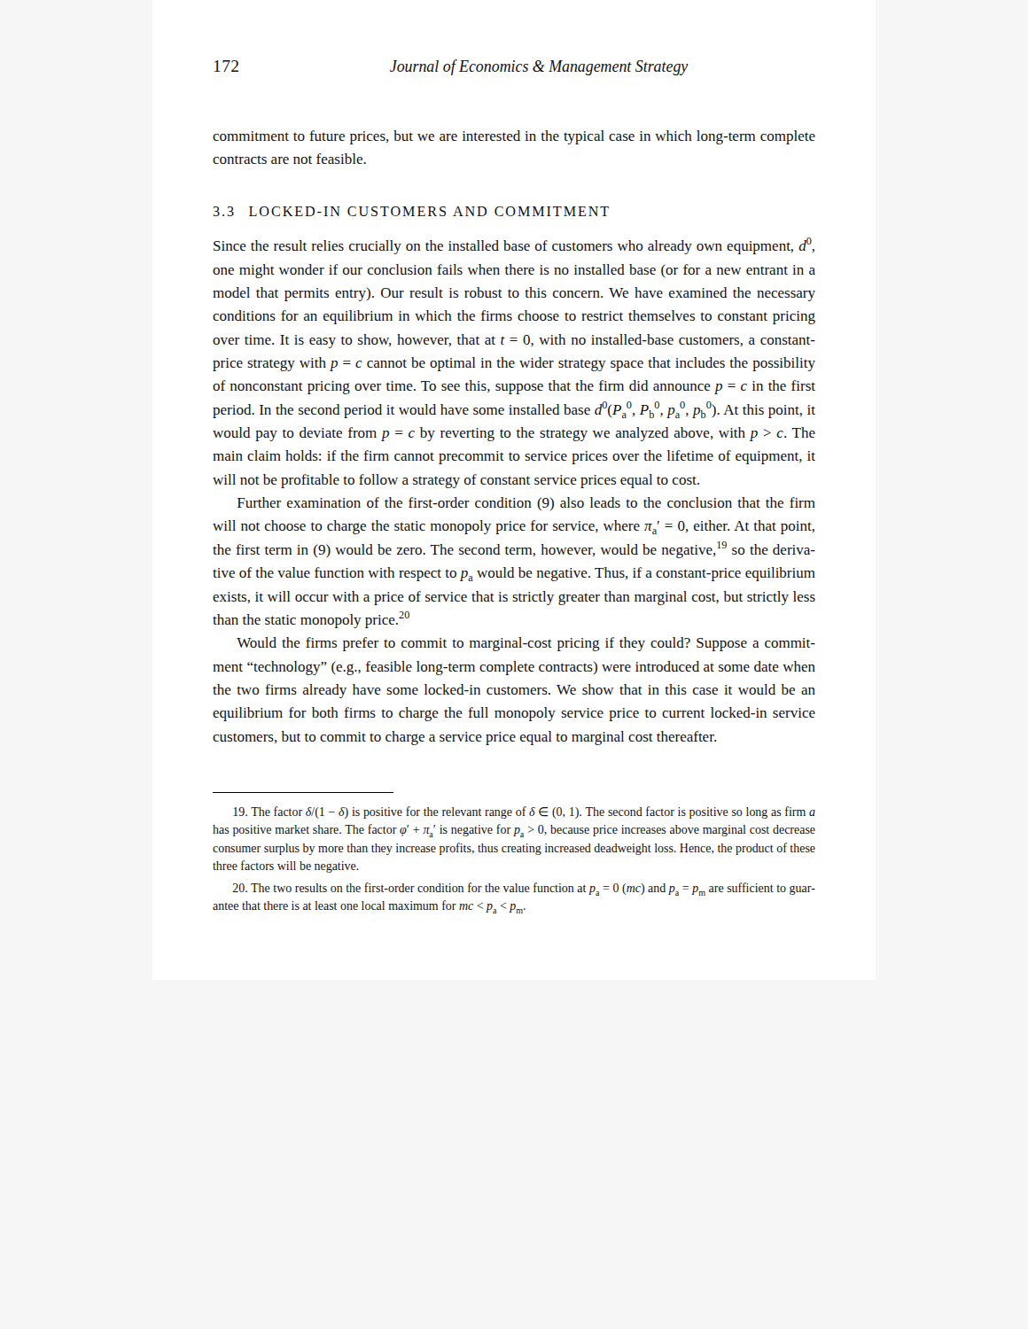172 Journal of Economics & Management Strategy
commitment to future prices, but we are interested in the typical case in which long-term complete contracts are not feasible.
3.3 Locked-in Customers and Commitment
Since the result relies crucially on the installed base of customers who already own equipment, d0, one might wonder if our conclusion fails when there is no installed base (or for a new entrant in a model that permits entry). Our result is robust to this concern. We have examined the necessary conditions for an equilibrium in which the firms choose to restrict themselves to constant pricing over time. It is easy to show, however, that at t = 0, with no installed-base customers, a constant-price strategy with p = c cannot be optimal in the wider strategy space that includes the possibility of nonconstant pricing over time. To see this, suppose that the firm did announce p = c in the first period. In the second period it would have some installed base d0(Pa0, Pb0, pa0, pb0). At this point, it would pay to deviate from p = c by reverting to the strategy we analyzed above, with p > c. The main claim holds: if the firm cannot precommit to service prices over the lifetime of equipment, it will not be profitable to follow a strategy of constant service prices equal to cost.
Further examination of the first-order condition (9) also leads to the conclusion that the firm will not choose to charge the static monopoly price for service, where πa′ = 0, either. At that point, the first term in (9) would be zero. The second term, however, would be negative,19 so the derivative of the value function with respect to pa would be negative. Thus, if a constant-price equilibrium exists, it will occur with a price of service that is strictly greater than marginal cost, but strictly less than the static monopoly price.20
Would the firms prefer to commit to marginal-cost pricing if they could? Suppose a commitment “technology” (e.g., feasible long-term complete contracts) were introduced at some date when the two firms already have some locked-in customers. We show that in this case it would be an equilibrium for both firms to charge the full monopoly service price to current locked-in service customers, but to commit to charge a service price equal to marginal cost thereafter.
19. The factor δ/(1 − δ) is positive for the relevant range of δ ∈ (0, 1). The second factor is positive so long as firm a has positive market share. The factor φ′ + πa′ is negative for pa > 0, because price increases above marginal cost decrease consumer surplus by more than they increase profits, thus creating increased deadweight loss. Hence, the product of these three factors will be negative.
20. The two results on the first-order condition for the value function at pa = 0 (mc) and pa = pm are sufficient to guarantee that there is at least one local maximum for mc < pa < pm.